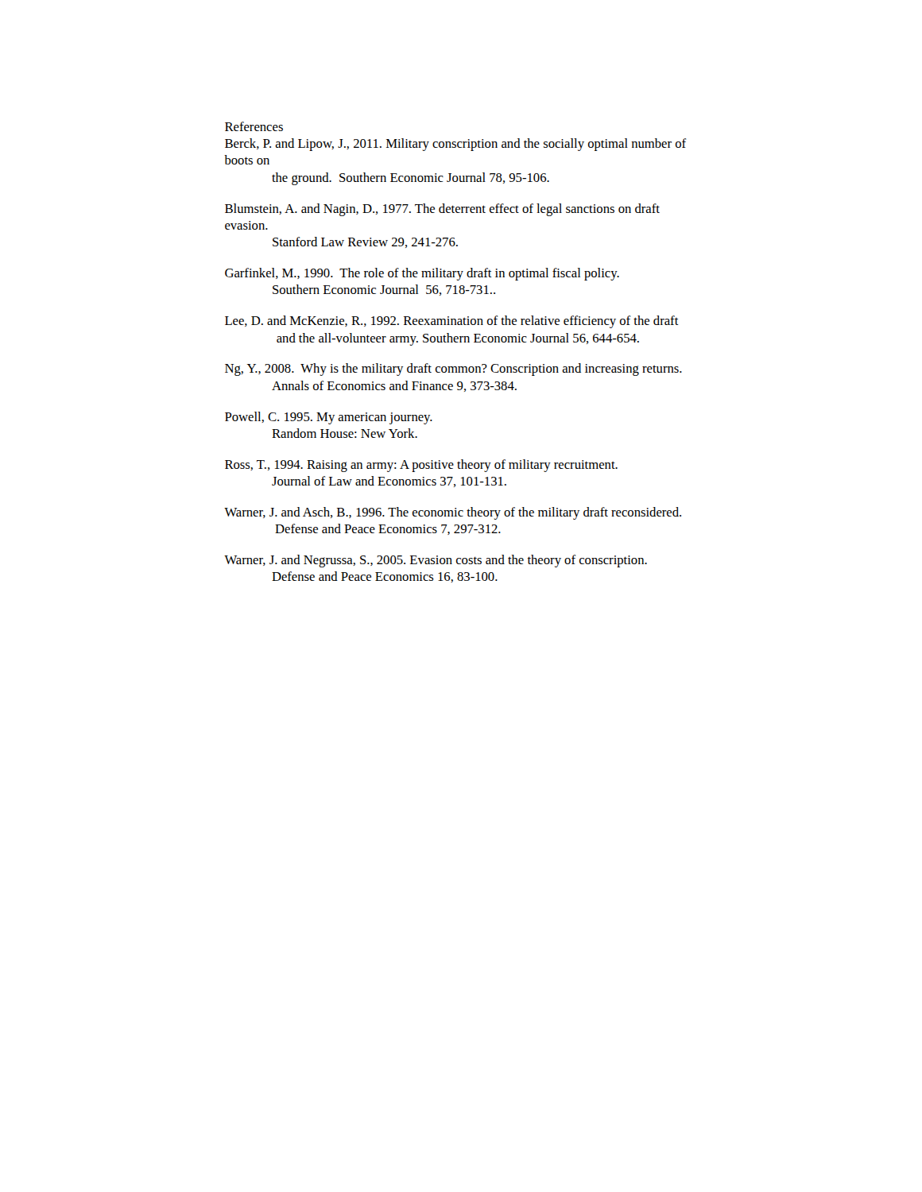References
Berck, P. and Lipow, J., 2011. Military conscription and the socially optimal number of boots on the ground. Southern Economic Journal 78, 95-106.
Blumstein, A. and Nagin, D., 1977. The deterrent effect of legal sanctions on draft evasion. Stanford Law Review 29, 241-276.
Garfinkel, M., 1990. The role of the military draft in optimal fiscal policy. Southern Economic Journal 56, 718-731..
Lee, D. and McKenzie, R., 1992. Reexamination of the relative efficiency of the draft and the all-volunteer army. Southern Economic Journal 56, 644-654.
Ng, Y., 2008. Why is the military draft common? Conscription and increasing returns. Annals of Economics and Finance 9, 373-384.
Powell, C. 1995. My american journey. Random House: New York.
Ross, T., 1994. Raising an army: A positive theory of military recruitment. Journal of Law and Economics 37, 101-131.
Warner, J. and Asch, B., 1996. The economic theory of the military draft reconsidered. Defense and Peace Economics 7, 297-312.
Warner, J. and Negrussa, S., 2005. Evasion costs and the theory of conscription. Defense and Peace Economics 16, 83-100.